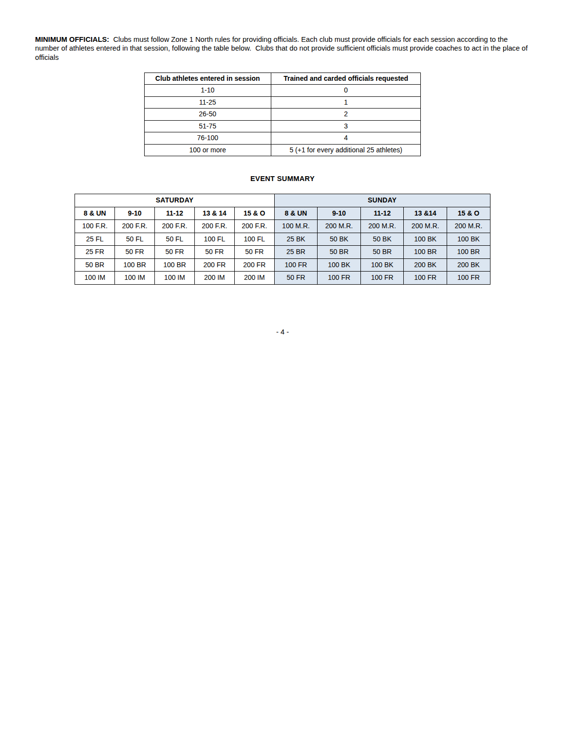MINIMUM OFFICIALS: Clubs must follow Zone 1 North rules for providing officials. Each club must provide officials for each session according to the number of athletes entered in that session, following the table below. Clubs that do not provide sufficient officials must provide coaches to act in the place of officials
| Club athletes entered in session | Trained and carded officials requested |
| --- | --- |
| 1-10 | 0 |
| 11-25 | 1 |
| 26-50 | 2 |
| 51-75 | 3 |
| 76-100 | 4 |
| 100 or more | 5 (+1 for every additional 25 athletes) |
EVENT SUMMARY
| SATURDAY | SUNDAY |
| --- | --- |
| 8 & UN | 9-10 | 11-12 | 13 & 14 | 15 & O | 8 & UN | 9-10 | 11-12 | 13 &14 | 15 & O |
| 100 F.R. | 200 F.R. | 200 F.R. | 200 F.R. | 200 F.R. | 100 M.R. | 200 M.R. | 200 M.R. | 200 M.R. | 200 M.R. |
| 25 FL | 50 FL | 50 FL | 100 FL | 100 FL | 25 BK | 50 BK | 50 BK | 100 BK | 100 BK |
| 25 FR | 50 FR | 50 FR | 50 FR | 50 FR | 25 BR | 50 BR | 50 BR | 100 BR | 100 BR |
| 50 BR | 100 BR | 100 BR | 200 FR | 200 FR | 100 FR | 100 BK | 100 BK | 200 BK | 200 BK |
| 100 IM | 100 IM | 100 IM | 200 IM | 200 IM | 50 FR | 100 FR | 100 FR | 100 FR | 100 FR |
- 4 -